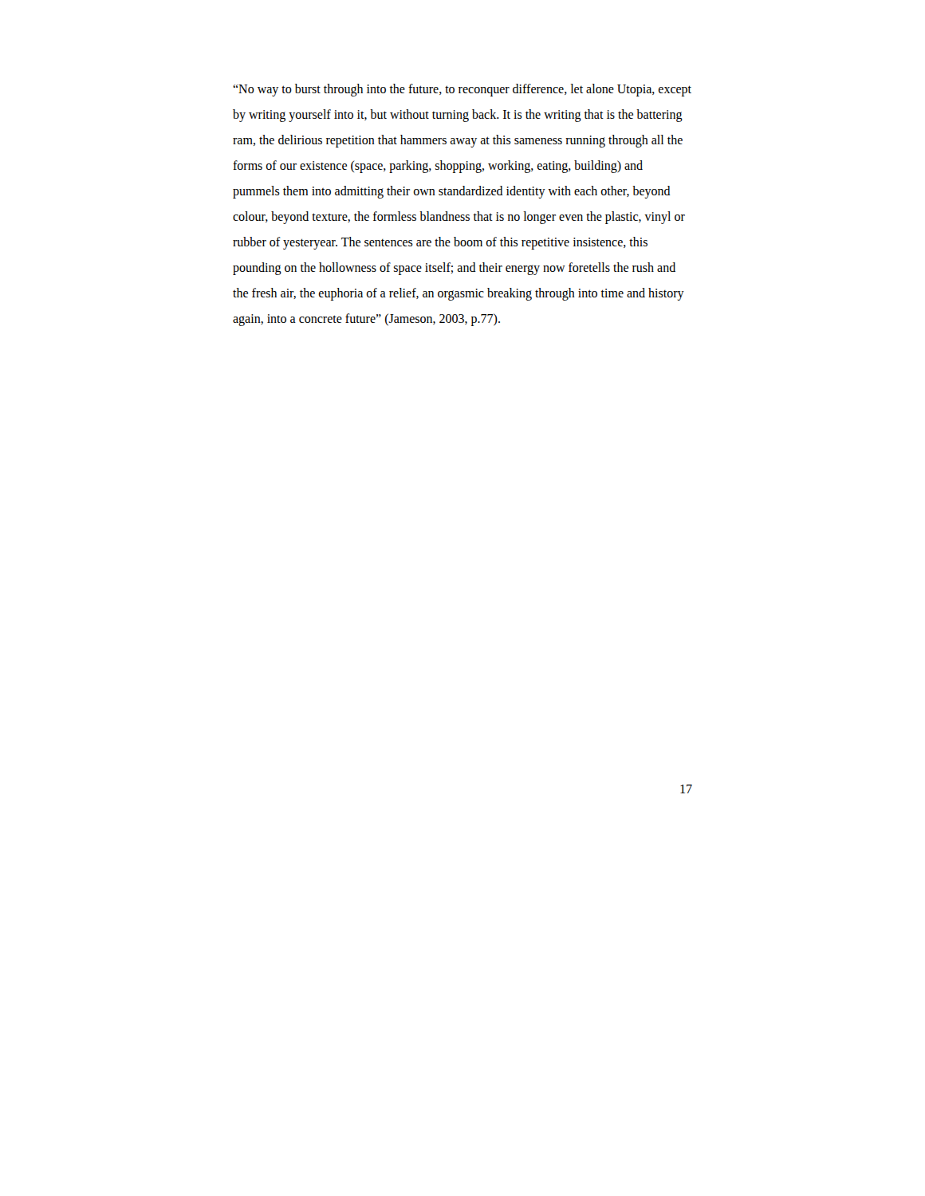“No way to burst through into the future, to reconquer difference, let alone Utopia, except by writing yourself into it, but without turning back. It is the writing that is the battering ram, the delirious repetition that hammers away at this sameness running through all the forms of our existence (space, parking, shopping, working, eating, building) and pummels them into admitting their own standardized identity with each other, beyond colour, beyond texture, the formless blandness that is no longer even the plastic, vinyl or rubber of yesteryear. The sentences are the boom of this repetitive insistence, this pounding on the hollowness of space itself; and their energy now foretells the rush and the fresh air, the euphoria of a relief, an orgasmic breaking through into time and history again, into a concrete future” (Jameson, 2003, p.77).
17